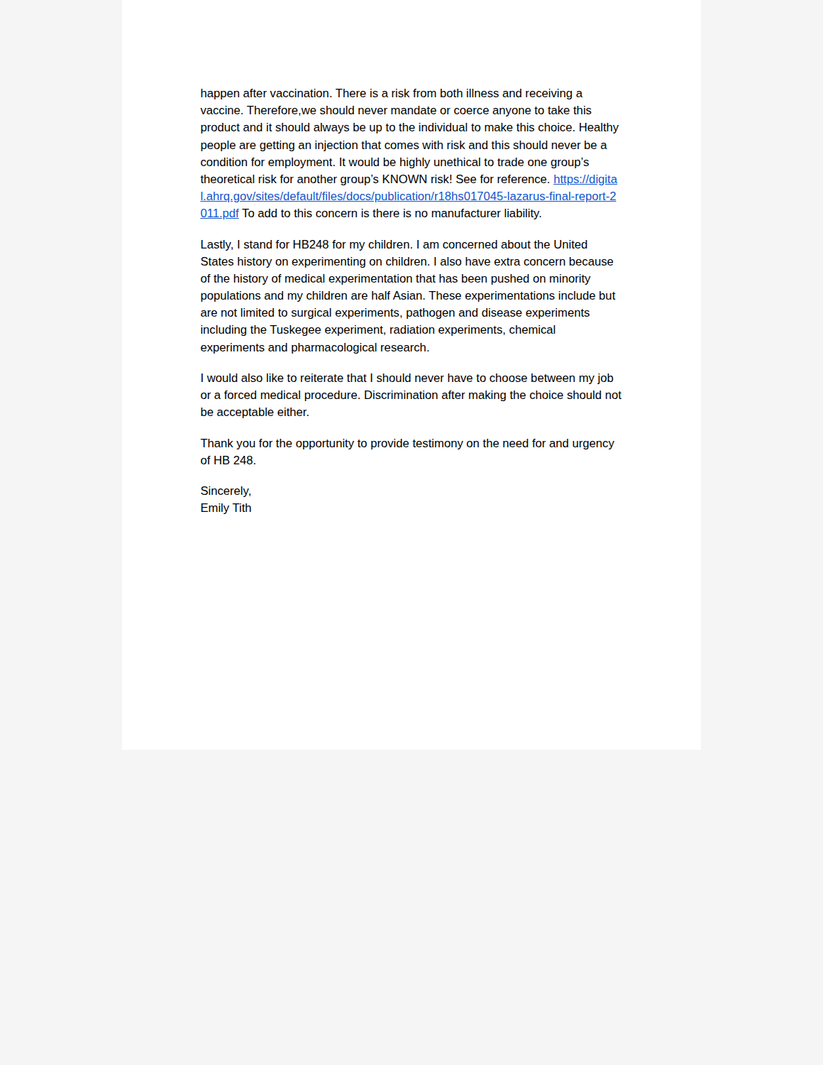happen after vaccination. There is a risk from both illness and receiving a vaccine. Therefore,we should never mandate or coerce anyone to take this product and it should always be up to the individual to make this choice. Healthy people are getting an injection that comes with risk and this should never be a condition for employment. It would be highly unethical to trade one group’s theoretical risk for another group’s KNOWN risk! See for reference. https://digital.ahrq.gov/sites/default/files/docs/publication/r18hs017045-lazarus-final-report-2011.pdf To add to this concern is there is no manufacturer liability.
Lastly, I stand for HB248 for my children. I am concerned about the United States history on experimenting on children. I also have extra concern because of the history of medical experimentation that has been pushed on minority populations and my children are half Asian. These experimentations include but are not limited to surgical experiments, pathogen and disease experiments including the Tuskegee experiment, radiation experiments, chemical experiments and pharmacological research.
I would also like to reiterate that I should never have to choose between my job or a forced medical procedure. Discrimination after making the choice should not be acceptable either.
Thank you for the opportunity to provide testimony on the need for and urgency of HB 248.
Sincerely,
Emily Tith